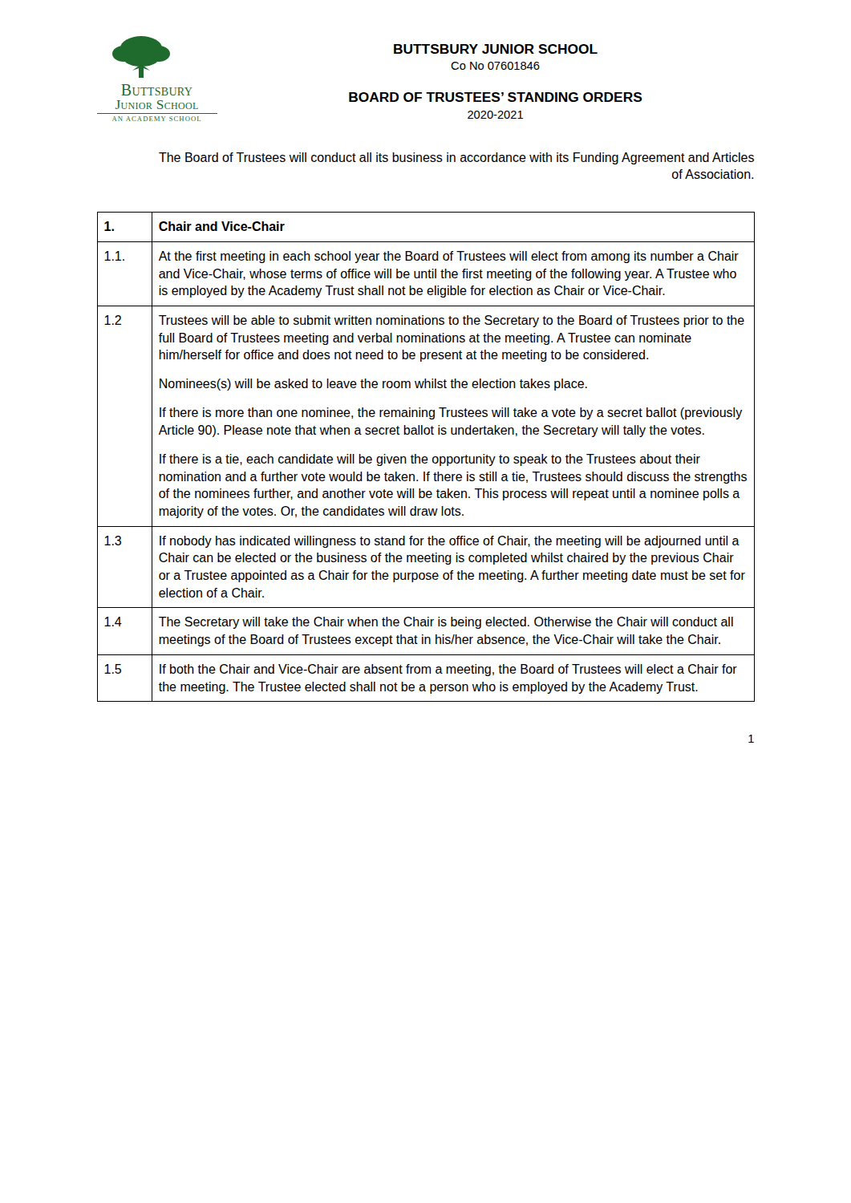Buttsbury
Junior School
AN ACADEMY SCHOOL
BUTTSBURY JUNIOR SCHOOL
Co No 07601846
BOARD OF TRUSTEES’ STANDING ORDERS
2020-2021
The Board of Trustees will conduct all its business in accordance with its Funding Agreement and Articles of Association.
| 1. | Chair and Vice-Chair |
| 1.1. | At the first meeting in each school year the Board of Trustees will elect from among its number a Chair and Vice-Chair, whose terms of office will be until the first meeting of the following year. A Trustee who is employed by the Academy Trust shall not be eligible for election as Chair or Vice-Chair. |
| 1.2 | Trustees will be able to submit written nominations to the Secretary to the Board of Trustees prior to the full Board of Trustees meeting and verbal nominations at the meeting. A Trustee can nominate him/herself for office and does not need to be present at the meeting to be considered. Nominees(s) will be asked to leave the room whilst the election takes place. If there is more than one nominee, the remaining Trustees will take a vote by a secret ballot (previously Article 90). Please note that when a secret ballot is undertaken, the Secretary will tally the votes. If there is a tie, each candidate will be given the opportunity to speak to the Trustees about their nomination and a further vote would be taken. If there is still a tie, Trustees should discuss the strengths of the nominees further, and another vote will be taken. This process will repeat until a nominee polls a majority of the votes. Or, the candidates will draw lots. |
| 1.3 | If nobody has indicated willingness to stand for the office of Chair, the meeting will be adjourned until a Chair can be elected or the business of the meeting is completed whilst chaired by the previous Chair or a Trustee appointed as a Chair for the purpose of the meeting. A further meeting date must be set for election of a Chair. |
| 1.4 | The Secretary will take the Chair when the Chair is being elected. Otherwise the Chair will conduct all meetings of the Board of Trustees except that in his/her absence, the Vice-Chair will take the Chair. |
| 1.5 | If both the Chair and Vice-Chair are absent from a meeting, the Board of Trustees will elect a Chair for the meeting. The Trustee elected shall not be a person who is employed by the Academy Trust. |
1